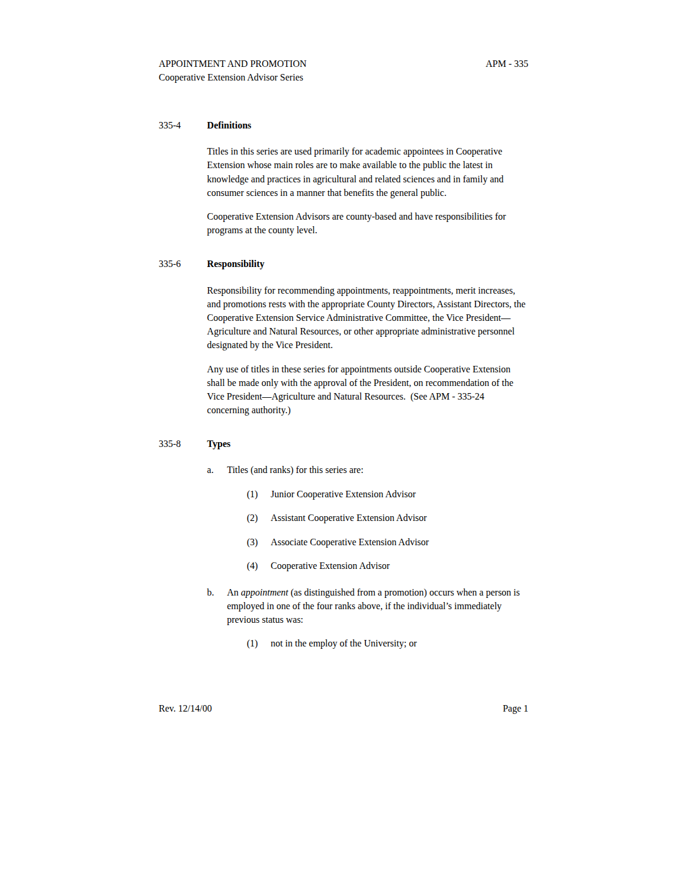APPOINTMENT AND PROMOTION
Cooperative Extension Advisor Series
APM - 335
335-4
Definitions
Titles in this series are used primarily for academic appointees in Cooperative Extension whose main roles are to make available to the public the latest in knowledge and practices in agricultural and related sciences and in family and consumer sciences in a manner that benefits the general public.
Cooperative Extension Advisors are county-based and have responsibilities for programs at the county level.
335-6
Responsibility
Responsibility for recommending appointments, reappointments, merit increases, and promotions rests with the appropriate County Directors, Assistant Directors, the Cooperative Extension Service Administrative Committee, the Vice President—Agriculture and Natural Resources, or other appropriate administrative personnel designated by the Vice President.
Any use of titles in these series for appointments outside Cooperative Extension shall be made only with the approval of the President, on recommendation of the Vice President—Agriculture and Natural Resources. (See APM - 335-24 concerning authority.)
335-8
Types
a.
Titles (and ranks) for this series are:
(1)
Junior Cooperative Extension Advisor
(2)
Assistant Cooperative Extension Advisor
(3)
Associate Cooperative Extension Advisor
(4)
Cooperative Extension Advisor
b.
An appointment (as distinguished from a promotion) occurs when a person is employed in one of the four ranks above, if the individual’s immediately previous status was:
(1)
not in the employ of the University; or
Rev. 12/14/00
Page 1